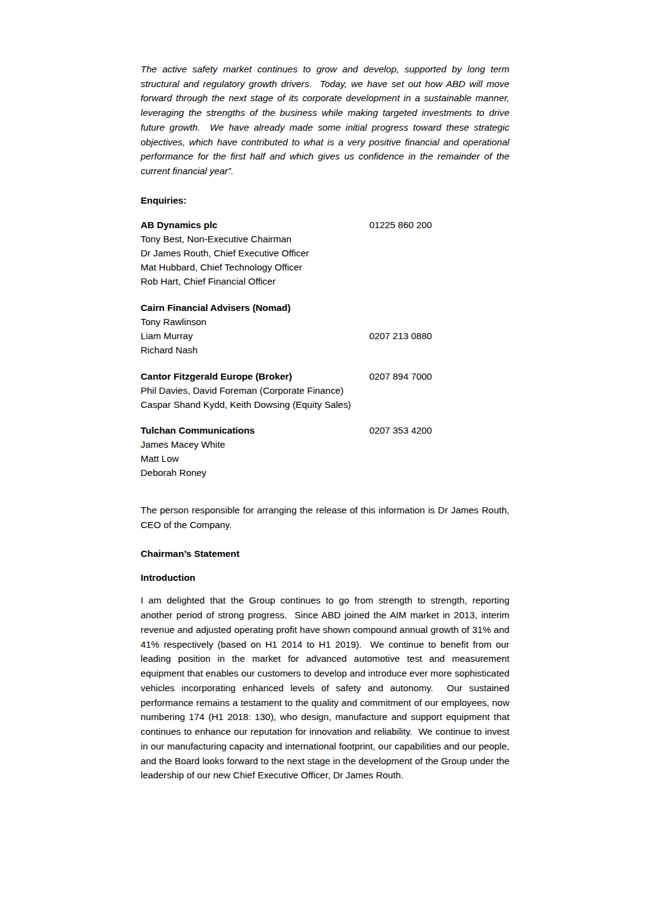The active safety market continues to grow and develop, supported by long term structural and regulatory growth drivers. Today, we have set out how ABD will move forward through the next stage of its corporate development in a sustainable manner, leveraging the strengths of the business while making targeted investments to drive future growth. We have already made some initial progress toward these strategic objectives, which have contributed to what is a very positive financial and operational performance for the first half and which gives us confidence in the remainder of the current financial year”.
Enquiries:
| AB Dynamics plc | 01225 860 200 |
| Tony Best, Non-Executive Chairman | |
| Dr James Routh, Chief Executive Officer | |
| Mat Hubbard, Chief Technology Officer | |
| Rob Hart, Chief Financial Officer | |
| Cairn Financial Advisers (Nomad) | |
| Tony Rawlinson | |
| Liam Murray | 0207 213 0880 |
| Richard Nash | |
| Cantor Fitzgerald Europe (Broker) | 0207 894 7000 |
| Phil Davies, David Foreman (Corporate Finance) | |
| Caspar Shand Kydd, Keith Dowsing (Equity Sales) | |
| Tulchan Communications | 0207 353 4200 |
| James Macey White | |
| Matt Low | |
| Deborah Roney | |
The person responsible for arranging the release of this information is Dr James Routh, CEO of the Company.
Chairman’s Statement
Introduction
I am delighted that the Group continues to go from strength to strength, reporting another period of strong progress. Since ABD joined the AIM market in 2013, interim revenue and adjusted operating profit have shown compound annual growth of 31% and 41% respectively (based on H1 2014 to H1 2019). We continue to benefit from our leading position in the market for advanced automotive test and measurement equipment that enables our customers to develop and introduce ever more sophisticated vehicles incorporating enhanced levels of safety and autonomy. Our sustained performance remains a testament to the quality and commitment of our employees, now numbering 174 (H1 2018: 130), who design, manufacture and support equipment that continues to enhance our reputation for innovation and reliability. We continue to invest in our manufacturing capacity and international footprint, our capabilities and our people, and the Board looks forward to the next stage in the development of the Group under the leadership of our new Chief Executive Officer, Dr James Routh.